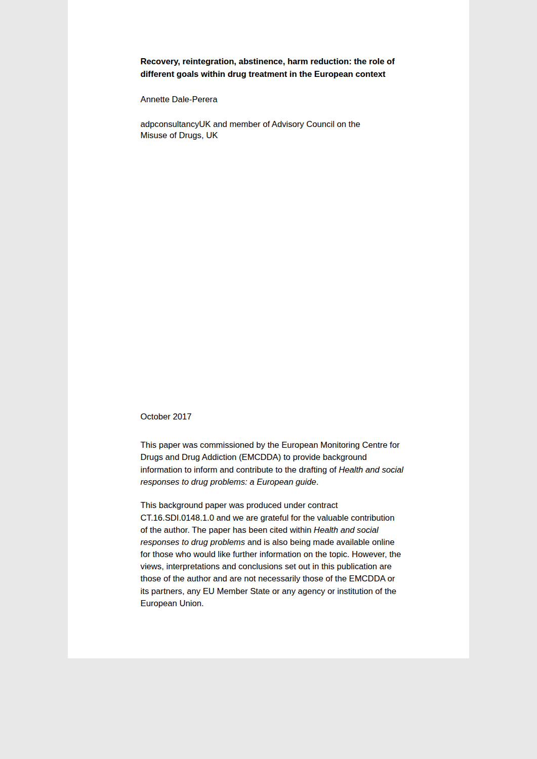Recovery, reintegration, abstinence, harm reduction: the role of different goals within drug treatment in the European context
Annette Dale-Perera
adpconsultancyUK and member of Advisory Council on the
Misuse of Drugs, UK
October 2017
This paper was commissioned by the European Monitoring Centre for Drugs and Drug Addiction (EMCDDA) to provide background information to inform and contribute to the drafting of Health and social responses to drug problems: a European guide.
This background paper was produced under contract CT.16.SDI.0148.1.0 and we are grateful for the valuable contribution of the author. The paper has been cited within Health and social responses to drug problems and is also being made available online for those who would like further information on the topic. However, the views, interpretations and conclusions set out in this publication are those of the author and are not necessarily those of the EMCDDA or its partners, any EU Member State or any agency or institution of the European Union.